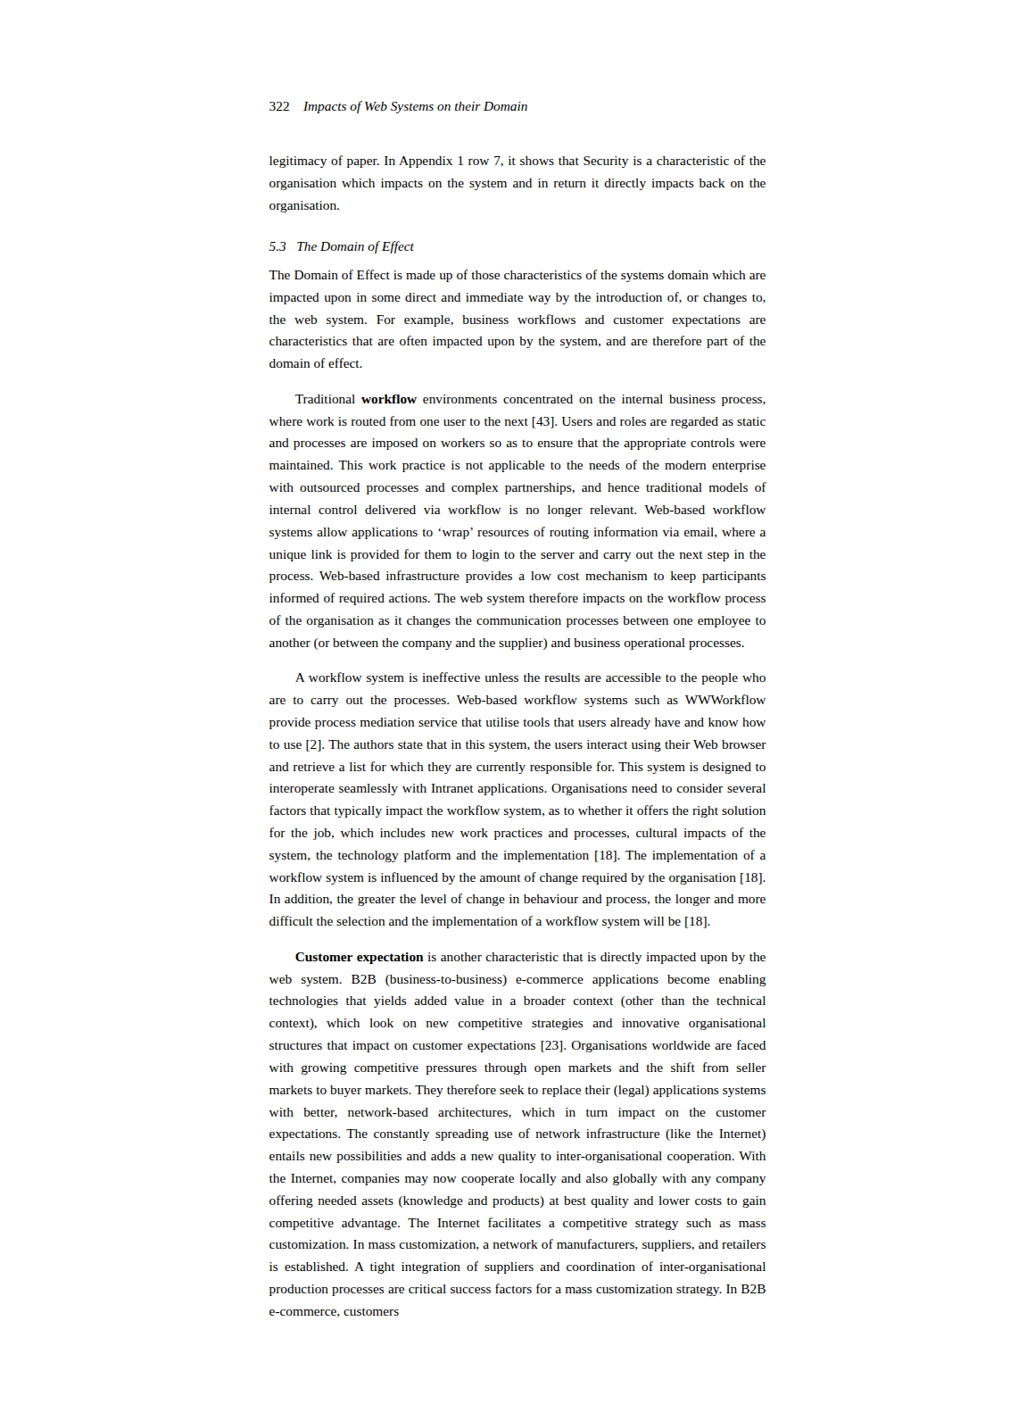322 Impacts of Web Systems on their Domain
legitimacy of paper. In Appendix 1 row 7, it shows that Security is a characteristic of the organisation which impacts on the system and in return it directly impacts back on the organisation.
5.3 The Domain of Effect
The Domain of Effect is made up of those characteristics of the systems domain which are impacted upon in some direct and immediate way by the introduction of, or changes to, the web system. For example, business workflows and customer expectations are characteristics that are often impacted upon by the system, and are therefore part of the domain of effect.
Traditional workflow environments concentrated on the internal business process, where work is routed from one user to the next [43]. Users and roles are regarded as static and processes are imposed on workers so as to ensure that the appropriate controls were maintained. This work practice is not applicable to the needs of the modern enterprise with outsourced processes and complex partnerships, and hence traditional models of internal control delivered via workflow is no longer relevant. Web-based workflow systems allow applications to ‘wrap’ resources of routing information via email, where a unique link is provided for them to login to the server and carry out the next step in the process. Web-based infrastructure provides a low cost mechanism to keep participants informed of required actions. The web system therefore impacts on the workflow process of the organisation as it changes the communication processes between one employee to another (or between the company and the supplier) and business operational processes.
A workflow system is ineffective unless the results are accessible to the people who are to carry out the processes. Web-based workflow systems such as WWWorkflow provide process mediation service that utilise tools that users already have and know how to use [2]. The authors state that in this system, the users interact using their Web browser and retrieve a list for which they are currently responsible for. This system is designed to interoperate seamlessly with Intranet applications. Organisations need to consider several factors that typically impact the workflow system, as to whether it offers the right solution for the job, which includes new work practices and processes, cultural impacts of the system, the technology platform and the implementation [18]. The implementation of a workflow system is influenced by the amount of change required by the organisation [18]. In addition, the greater the level of change in behaviour and process, the longer and more difficult the selection and the implementation of a workflow system will be [18].
Customer expectation is another characteristic that is directly impacted upon by the web system. B2B (business-to-business) e-commerce applications become enabling technologies that yields added value in a broader context (other than the technical context), which look on new competitive strategies and innovative organisational structures that impact on customer expectations [23]. Organisations worldwide are faced with growing competitive pressures through open markets and the shift from seller markets to buyer markets. They therefore seek to replace their (legal) applications systems with better, network-based architectures, which in turn impact on the customer expectations. The constantly spreading use of network infrastructure (like the Internet) entails new possibilities and adds a new quality to inter-organisational cooperation. With the Internet, companies may now cooperate locally and also globally with any company offering needed assets (knowledge and products) at best quality and lower costs to gain competitive advantage. The Internet facilitates a competitive strategy such as mass customization. In mass customization, a network of manufacturers, suppliers, and retailers is established. A tight integration of suppliers and coordination of inter-organisational production processes are critical success factors for a mass customization strategy. In B2B e-commerce, customers